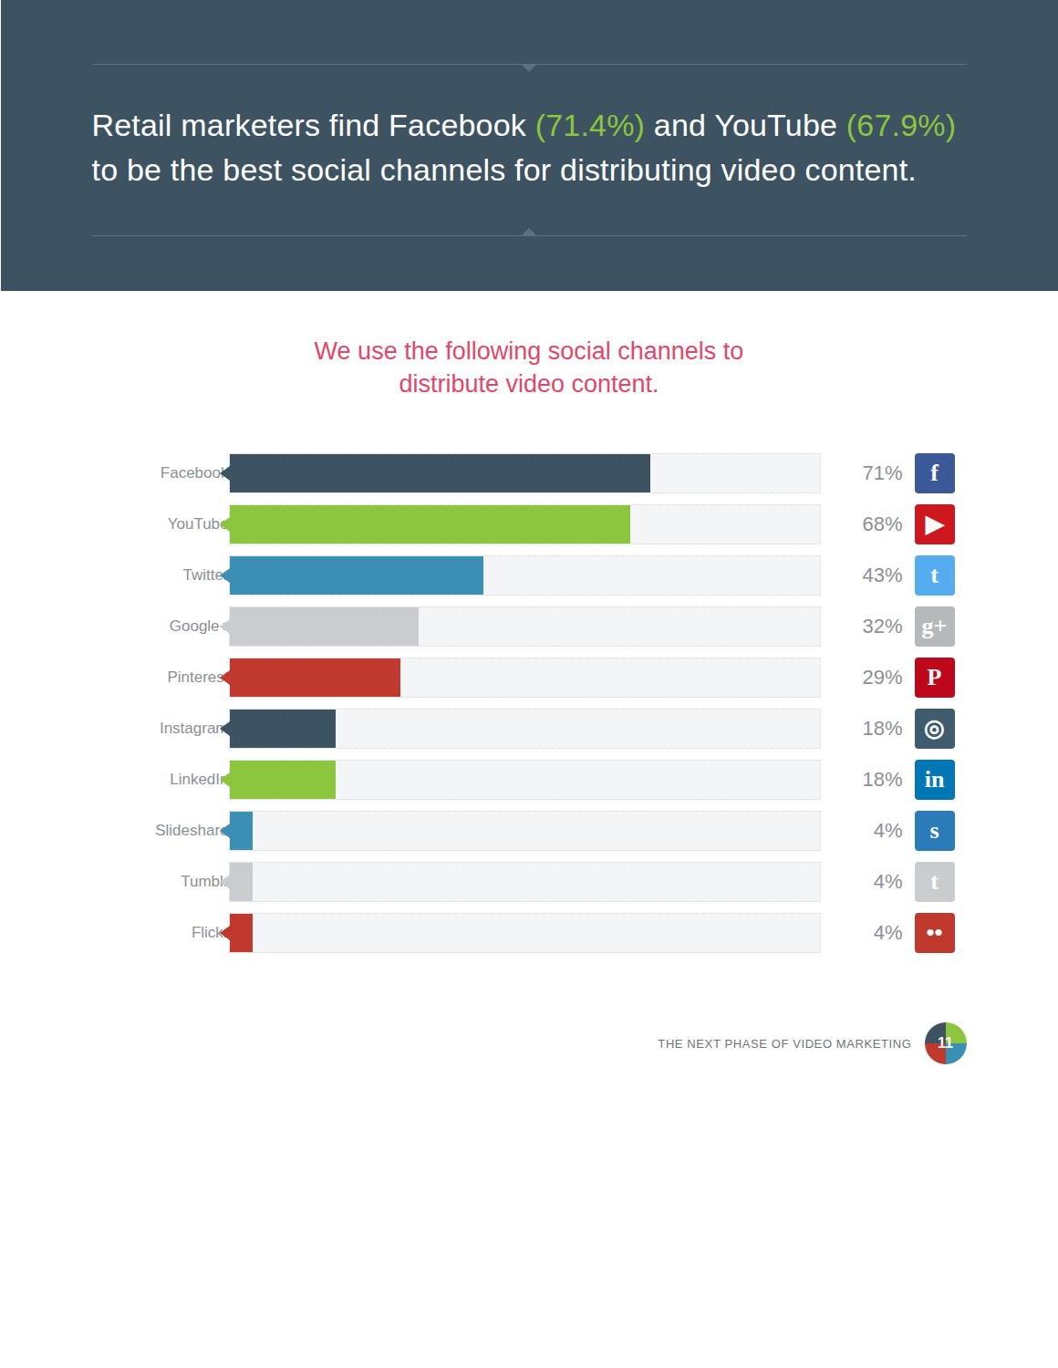Retail marketers find Facebook (71.4%) and YouTube (67.9%) to be the best social channels for distributing video content.
We use the following social channels to
distribute video content.
| Facebook | | 71% | f |
| YouTube | | 68% | ▶ |
| Twitter | | 43% | t |
| Google+ | | 32% | g+ |
| Pinterest | | 29% | P |
| Instagram | | 18% | ◎ |
| LinkedIn | | 18% | in |
| Slideshare | | 4% | s |
| Tumblr | | 4% | t |
| Flickr | | 4% | •• |
The Next Phase of Video Marketing
11